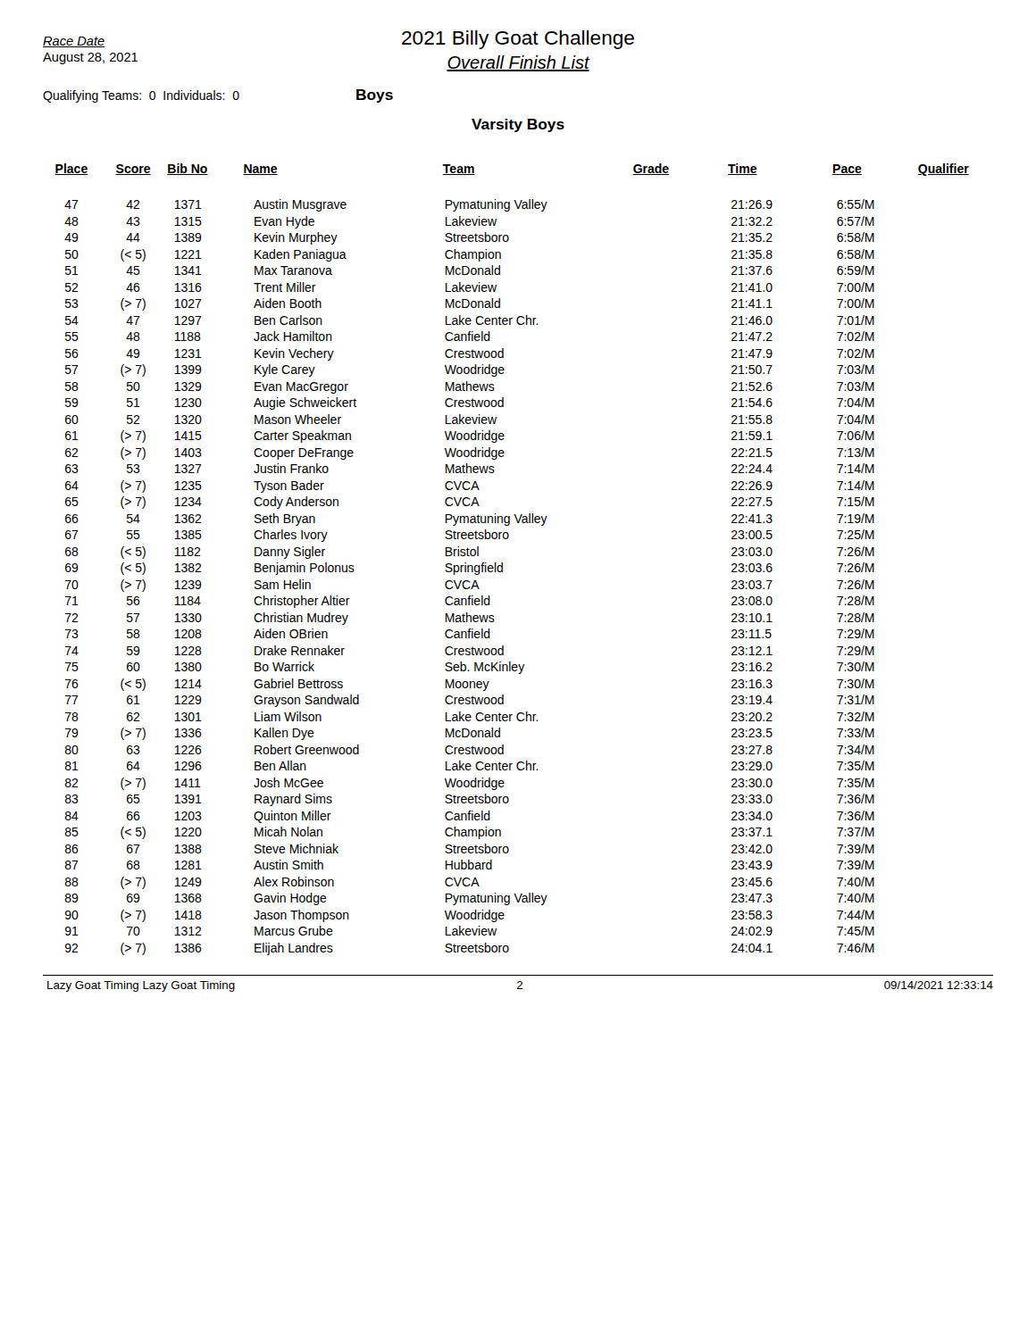Race Date
August 28, 2021
2021 Billy Goat Challenge
Overall Finish List
Qualifying Teams: 0 Individuals: 0 Boys
Varsity Boys
| Place | Score | Bib No | Name | Team | Grade | Time | Pace | Qualifier |
| --- | --- | --- | --- | --- | --- | --- | --- | --- |
| 47 | 42 | 1371 | Austin Musgrave | Pymatuning Valley | | 21:26.9 | 6:55/M | |
| 48 | 43 | 1315 | Evan Hyde | Lakeview | | 21:32.2 | 6:57/M | |
| 49 | 44 | 1389 | Kevin Murphey | Streetsboro | | 21:35.2 | 6:58/M | |
| 50 | (< 5) | 1221 | Kaden Paniagua | Champion | | 21:35.8 | 6:58/M | |
| 51 | 45 | 1341 | Max Taranova | McDonald | | 21:37.6 | 6:59/M | |
| 52 | 46 | 1316 | Trent Miller | Lakeview | | 21:41.0 | 7:00/M | |
| 53 | (> 7) | 1027 | Aiden Booth | McDonald | | 21:41.1 | 7:00/M | |
| 54 | 47 | 1297 | Ben Carlson | Lake Center Chr. | | 21:46.0 | 7:01/M | |
| 55 | 48 | 1188 | Jack Hamilton | Canfield | | 21:47.2 | 7:02/M | |
| 56 | 49 | 1231 | Kevin Vechery | Crestwood | | 21:47.9 | 7:02/M | |
| 57 | (> 7) | 1399 | Kyle Carey | Woodridge | | 21:50.7 | 7:03/M | |
| 58 | 50 | 1329 | Evan MacGregor | Mathews | | 21:52.6 | 7:03/M | |
| 59 | 51 | 1230 | Augie Schweickert | Crestwood | | 21:54.6 | 7:04/M | |
| 60 | 52 | 1320 | Mason Wheeler | Lakeview | | 21:55.8 | 7:04/M | |
| 61 | (> 7) | 1415 | Carter Speakman | Woodridge | | 21:59.1 | 7:06/M | |
| 62 | (> 7) | 1403 | Cooper DeFrange | Woodridge | | 22:21.5 | 7:13/M | |
| 63 | 53 | 1327 | Justin Franko | Mathews | | 22:24.4 | 7:14/M | |
| 64 | (> 7) | 1235 | Tyson Bader | CVCA | | 22:26.9 | 7:14/M | |
| 65 | (> 7) | 1234 | Cody Anderson | CVCA | | 22:27.5 | 7:15/M | |
| 66 | 54 | 1362 | Seth Bryan | Pymatuning Valley | | 22:41.3 | 7:19/M | |
| 67 | 55 | 1385 | Charles Ivory | Streetsboro | | 23:00.5 | 7:25/M | |
| 68 | (< 5) | 1182 | Danny Sigler | Bristol | | 23:03.0 | 7:26/M | |
| 69 | (< 5) | 1382 | Benjamin Polonus | Springfield | | 23:03.6 | 7:26/M | |
| 70 | (> 7) | 1239 | Sam Helin | CVCA | | 23:03.7 | 7:26/M | |
| 71 | 56 | 1184 | Christopher Altier | Canfield | | 23:08.0 | 7:28/M | |
| 72 | 57 | 1330 | Christian Mudrey | Mathews | | 23:10.1 | 7:28/M | |
| 73 | 58 | 1208 | Aiden OBrien | Canfield | | 23:11.5 | 7:29/M | |
| 74 | 59 | 1228 | Drake Rennaker | Crestwood | | 23:12.1 | 7:29/M | |
| 75 | 60 | 1380 | Bo Warrick | Seb. McKinley | | 23:16.2 | 7:30/M | |
| 76 | (< 5) | 1214 | Gabriel Bettross | Mooney | | 23:16.3 | 7:30/M | |
| 77 | 61 | 1229 | Grayson Sandwald | Crestwood | | 23:19.4 | 7:31/M | |
| 78 | 62 | 1301 | Liam Wilson | Lake Center Chr. | | 23:20.2 | 7:32/M | |
| 79 | (> 7) | 1336 | Kallen Dye | McDonald | | 23:23.5 | 7:33/M | |
| 80 | 63 | 1226 | Robert Greenwood | Crestwood | | 23:27.8 | 7:34/M | |
| 81 | 64 | 1296 | Ben Allan | Lake Center Chr. | | 23:29.0 | 7:35/M | |
| 82 | (> 7) | 1411 | Josh McGee | Woodridge | | 23:30.0 | 7:35/M | |
| 83 | 65 | 1391 | Raynard Sims | Streetsboro | | 23:33.0 | 7:36/M | |
| 84 | 66 | 1203 | Quinton Miller | Canfield | | 23:34.0 | 7:36/M | |
| 85 | (< 5) | 1220 | Micah Nolan | Champion | | 23:37.1 | 7:37/M | |
| 86 | 67 | 1388 | Steve Michniak | Streetsboro | | 23:42.0 | 7:39/M | |
| 87 | 68 | 1281 | Austin Smith | Hubbard | | 23:43.9 | 7:39/M | |
| 88 | (> 7) | 1249 | Alex Robinson | CVCA | | 23:45.6 | 7:40/M | |
| 89 | 69 | 1368 | Gavin Hodge | Pymatuning Valley | | 23:47.3 | 7:40/M | |
| 90 | (> 7) | 1418 | Jason Thompson | Woodridge | | 23:58.3 | 7:44/M | |
| 91 | 70 | 1312 | Marcus Grube | Lakeview | | 24:02.9 | 7:45/M | |
| 92 | (> 7) | 1386 | Elijah Landres | Streetsboro | | 24:04.1 | 7:46/M | |
Lazy Goat Timing Lazy Goat Timing
2
09/14/2021 12:33:14